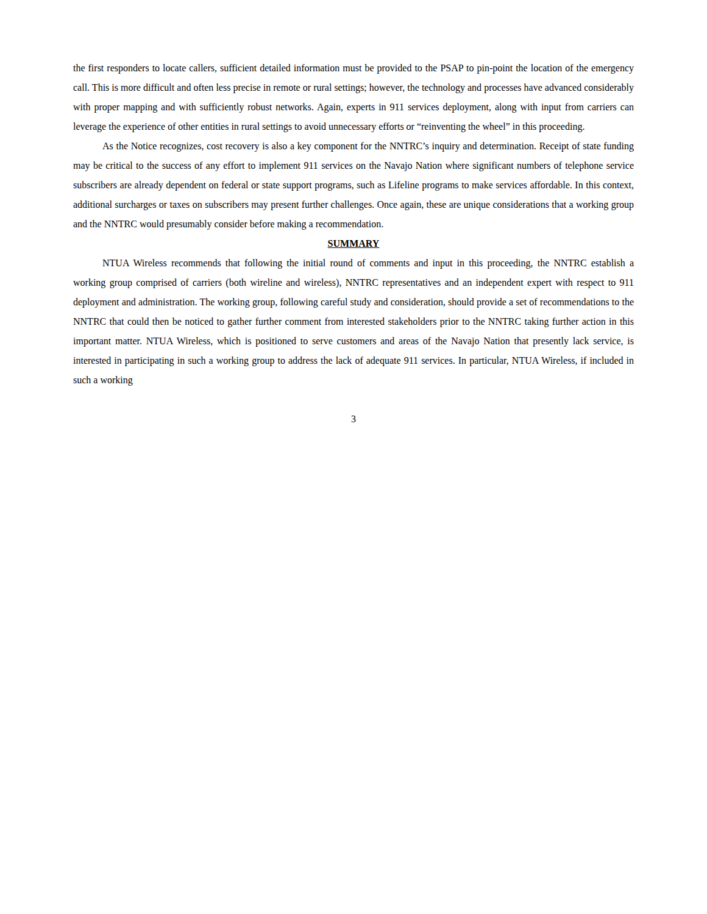the first responders to locate callers, sufficient detailed information must be provided to the PSAP to pin-point the location of the emergency call. This is more difficult and often less precise in remote or rural settings; however, the technology and processes have advanced considerably with proper mapping and with sufficiently robust networks. Again, experts in 911 services deployment, along with input from carriers can leverage the experience of other entities in rural settings to avoid unnecessary efforts or “reinventing the wheel” in this proceeding.
As the Notice recognizes, cost recovery is also a key component for the NNTRC’s inquiry and determination. Receipt of state funding may be critical to the success of any effort to implement 911 services on the Navajo Nation where significant numbers of telephone service subscribers are already dependent on federal or state support programs, such as Lifeline programs to make services affordable. In this context, additional surcharges or taxes on subscribers may present further challenges. Once again, these are unique considerations that a working group and the NNTRC would presumably consider before making a recommendation.
SUMMARY
NTUA Wireless recommends that following the initial round of comments and input in this proceeding, the NNTRC establish a working group comprised of carriers (both wireline and wireless), NNTRC representatives and an independent expert with respect to 911 deployment and administration. The working group, following careful study and consideration, should provide a set of recommendations to the NNTRC that could then be noticed to gather further comment from interested stakeholders prior to the NNTRC taking further action in this important matter. NTUA Wireless, which is positioned to serve customers and areas of the Navajo Nation that presently lack service, is interested in participating in such a working group to address the lack of adequate 911 services. In particular, NTUA Wireless, if included in such a working
3